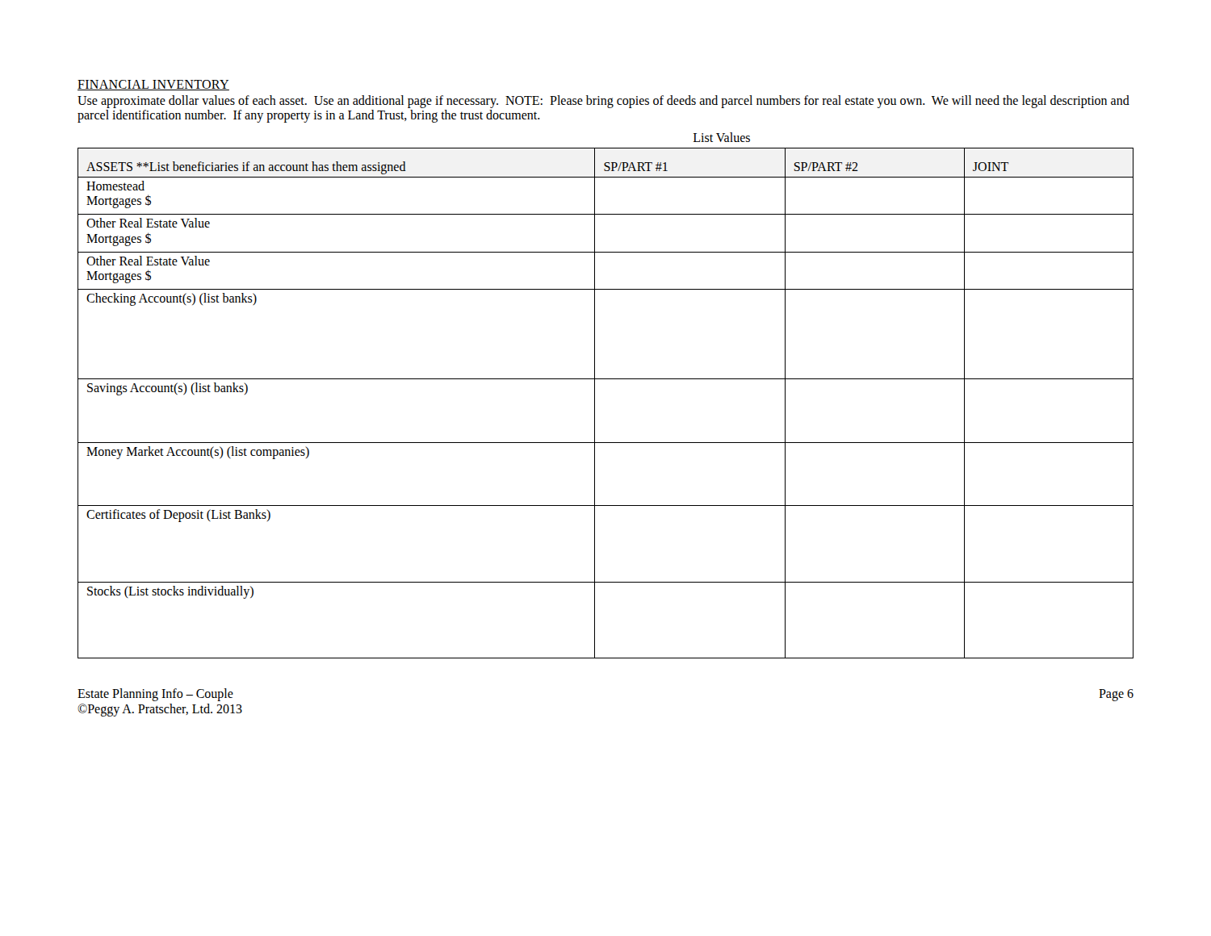FINANCIAL INVENTORY
Use approximate dollar values of each asset. Use an additional page if necessary. NOTE: Please bring copies of deeds and parcel numbers for real estate you own. We will need the legal description and parcel identification number. If any property is in a Land Trust, bring the trust document.
List Values
| ASSETS **List beneficiaries if an account has them assigned | SP/PART #1 | SP/PART #2 | JOINT |
| --- | --- | --- | --- |
| Homestead Mortgages $ | | | |
| Other Real Estate Value Mortgages $ | | | |
| Other Real Estate Value Mortgages $ | | | |
| Checking Account(s) (list banks) | | | |
| Savings Account(s) (list banks) | | | |
| Money Market Account(s) (list companies) | | | |
| Certificates of Deposit (List Banks) | | | |
| Stocks (List stocks individually) | | | |
Estate Planning Info – Couple©Peggy A. Pratscher, Ltd. 2013 Page 6